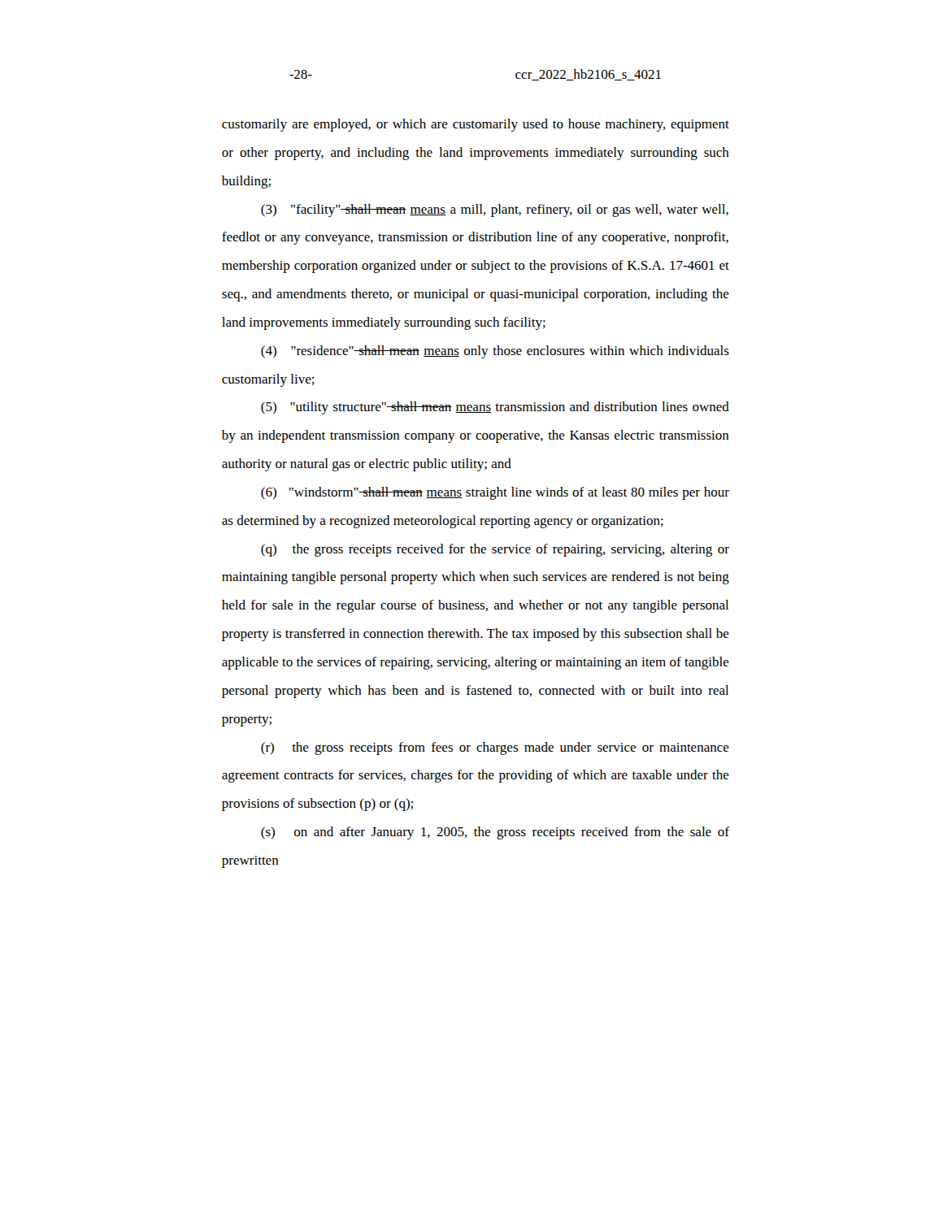-28- ccr_2022_hb2106_s_4021
customarily are employed, or which are customarily used to house machinery, equipment or other property, and including the land improvements immediately surrounding such building;
(3) "facility" shall mean means a mill, plant, refinery, oil or gas well, water well, feedlot or any conveyance, transmission or distribution line of any cooperative, nonprofit, membership corporation organized under or subject to the provisions of K.S.A. 17-4601 et seq., and amendments thereto, or municipal or quasi-municipal corporation, including the land improvements immediately surrounding such facility;
(4) "residence" shall mean means only those enclosures within which individuals customarily live;
(5) "utility structure" shall mean means transmission and distribution lines owned by an independent transmission company or cooperative, the Kansas electric transmission authority or natural gas or electric public utility; and
(6) "windstorm" shall mean means straight line winds of at least 80 miles per hour as determined by a recognized meteorological reporting agency or organization;
(q) the gross receipts received for the service of repairing, servicing, altering or maintaining tangible personal property which when such services are rendered is not being held for sale in the regular course of business, and whether or not any tangible personal property is transferred in connection therewith. The tax imposed by this subsection shall be applicable to the services of repairing, servicing, altering or maintaining an item of tangible personal property which has been and is fastened to, connected with or built into real property;
(r) the gross receipts from fees or charges made under service or maintenance agreement contracts for services, charges for the providing of which are taxable under the provisions of subsection (p) or (q);
(s) on and after January 1, 2005, the gross receipts received from the sale of prewritten